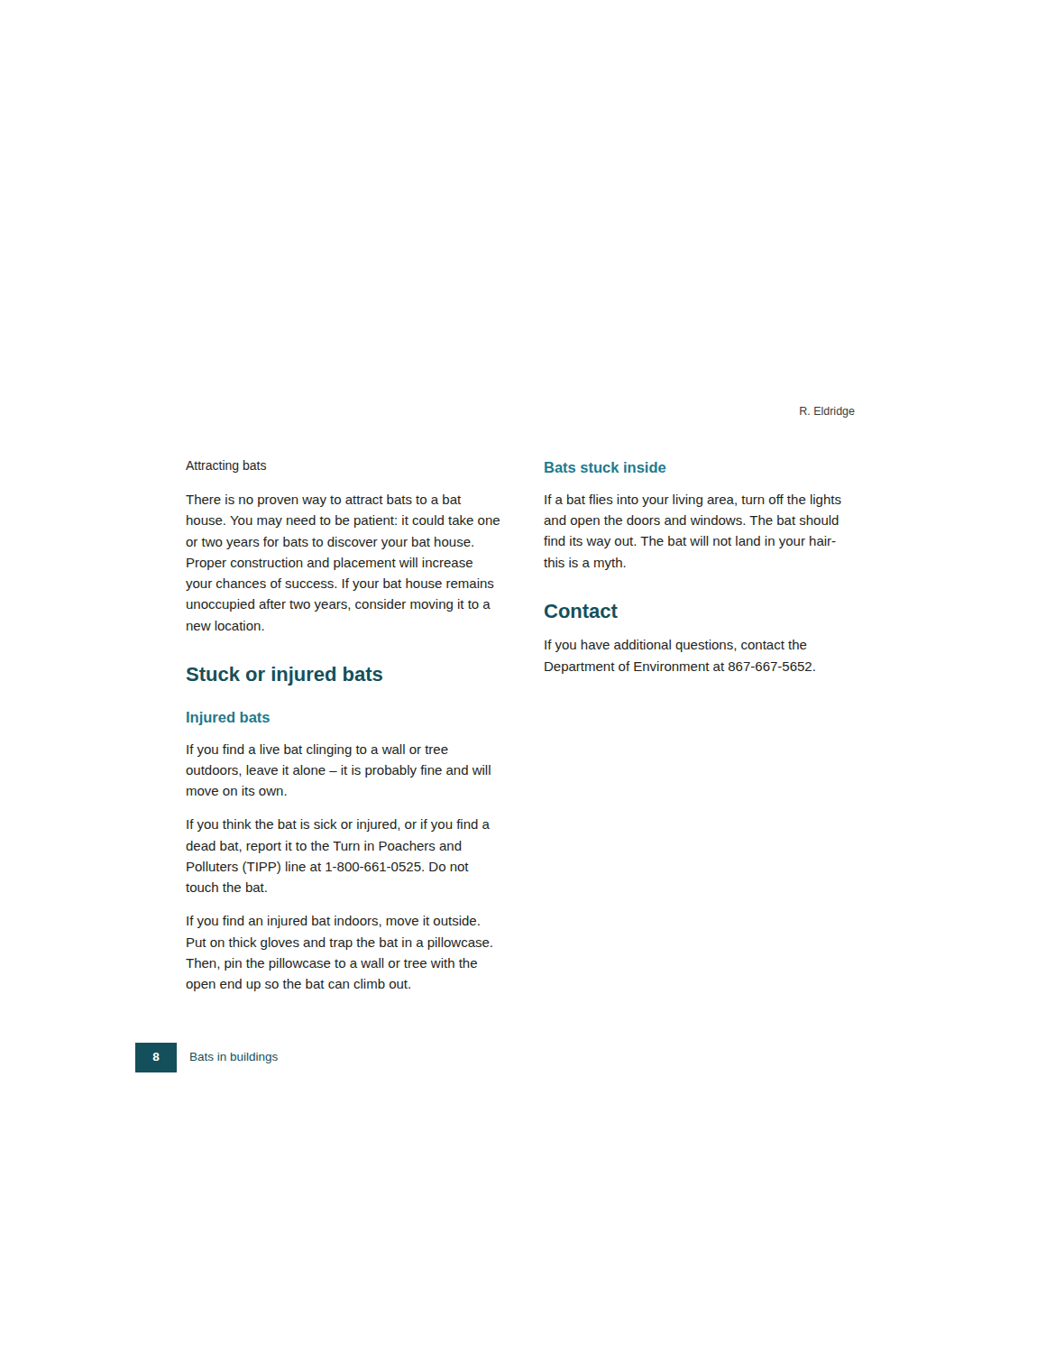R. Eldridge
Attracting bats
There is no proven way to attract bats to a bat house. You may need to be patient: it could take one or two years for bats to discover your bat house. Proper construction and placement will increase your chances of success. If your bat house remains unoccupied after two years, consider moving it to a new location.
Stuck or injured bats
Injured bats
If you find a live bat clinging to a wall or tree outdoors, leave it alone – it is probably fine and will move on its own.
If you think the bat is sick or injured, or if you find a dead bat, report it to the Turn in Poachers and Polluters (TIPP) line at 1-800-661-0525. Do not touch the bat.
If you find an injured bat indoors, move it outside. Put on thick gloves and trap the bat in a pillowcase. Then, pin the pillowcase to a wall or tree with the open end up so the bat can climb out.
Bats stuck inside
If a bat flies into your living area, turn off the lights and open the doors and windows. The bat should find its way out. The bat will not land in your hair- this is a myth.
Contact
If you have additional questions, contact the Department of Environment at 867-667-5652.
8
Bats in buildings